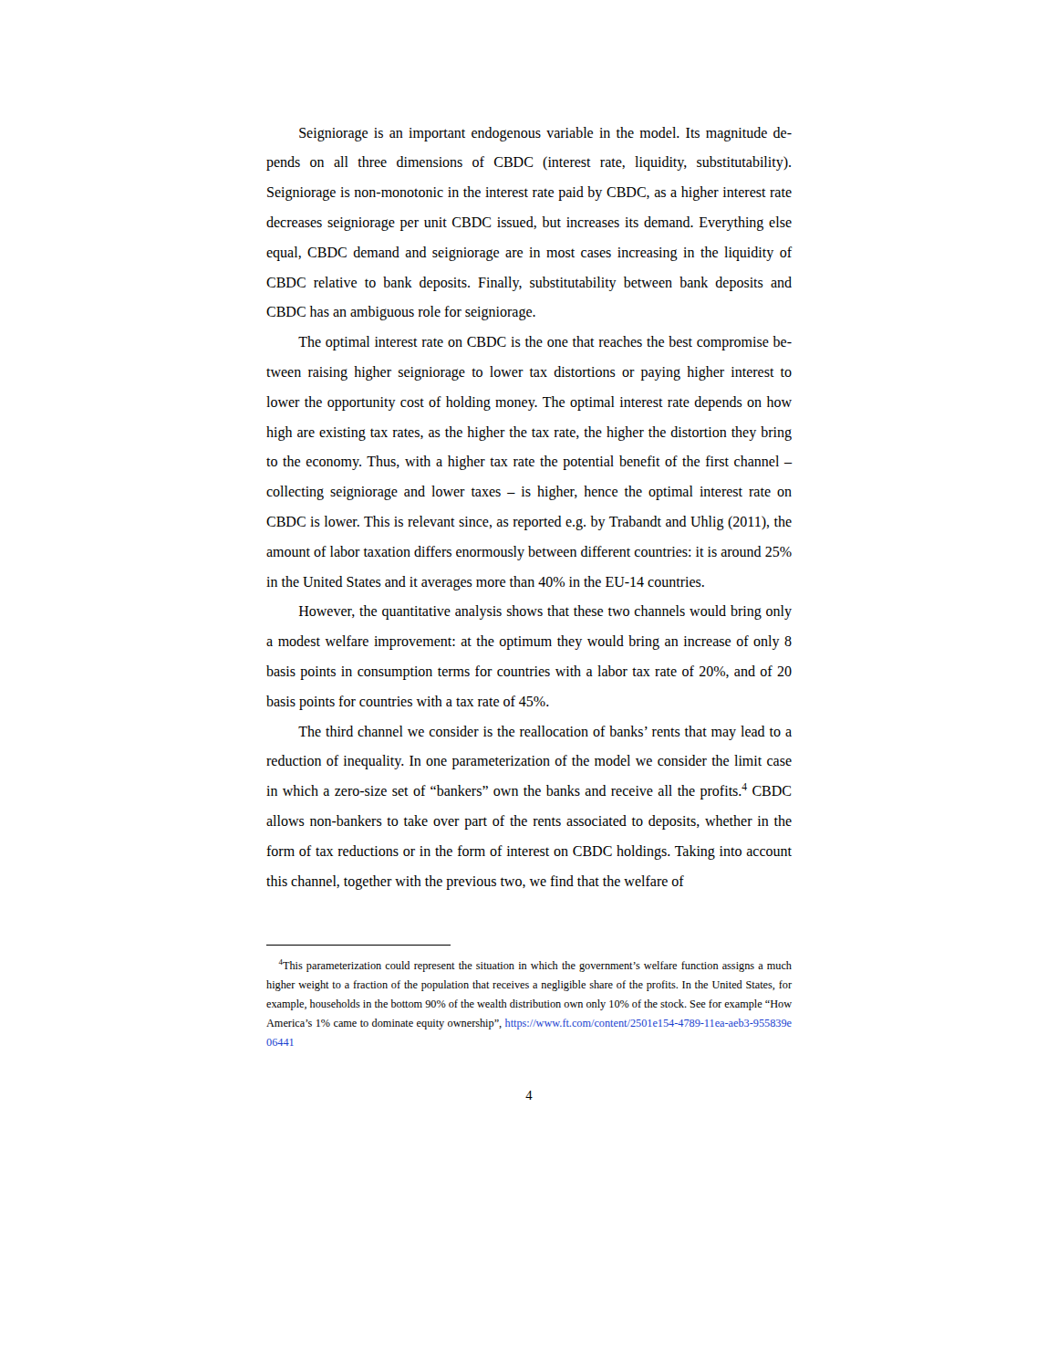Seigniorage is an important endogenous variable in the model. Its magnitude depends on all three dimensions of CBDC (interest rate, liquidity, substitutability). Seigniorage is non-monotonic in the interest rate paid by CBDC, as a higher interest rate decreases seigniorage per unit CBDC issued, but increases its demand. Everything else equal, CBDC demand and seigniorage are in most cases increasing in the liquidity of CBDC relative to bank deposits. Finally, substitutability between bank deposits and CBDC has an ambiguous role for seigniorage.
The optimal interest rate on CBDC is the one that reaches the best compromise between raising higher seigniorage to lower tax distortions or paying higher interest to lower the opportunity cost of holding money. The optimal interest rate depends on how high are existing tax rates, as the higher the tax rate, the higher the distortion they bring to the economy. Thus, with a higher tax rate the potential benefit of the first channel – collecting seigniorage and lower taxes – is higher, hence the optimal interest rate on CBDC is lower. This is relevant since, as reported e.g. by Trabandt and Uhlig (2011), the amount of labor taxation differs enormously between different countries: it is around 25% in the United States and it averages more than 40% in the EU-14 countries.
However, the quantitative analysis shows that these two channels would bring only a modest welfare improvement: at the optimum they would bring an increase of only 8 basis points in consumption terms for countries with a labor tax rate of 20%, and of 20 basis points for countries with a tax rate of 45%.
The third channel we consider is the reallocation of banks’ rents that may lead to a reduction of inequality. In one parameterization of the model we consider the limit case in which a zero-size set of “bankers” own the banks and receive all the profits.4 CBDC allows non-bankers to take over part of the rents associated to deposits, whether in the form of tax reductions or in the form of interest on CBDC holdings. Taking into account this channel, together with the previous two, we find that the welfare of
4This parameterization could represent the situation in which the government’s welfare function assigns a much higher weight to a fraction of the population that receives a negligible share of the profits. In the United States, for example, households in the bottom 90% of the wealth distribution own only 10% of the stock. See for example “How America’s 1% came to dominate equity ownership”, https://www.ft.com/content/2501e154-4789-11ea-aeb3-955839e06441
4